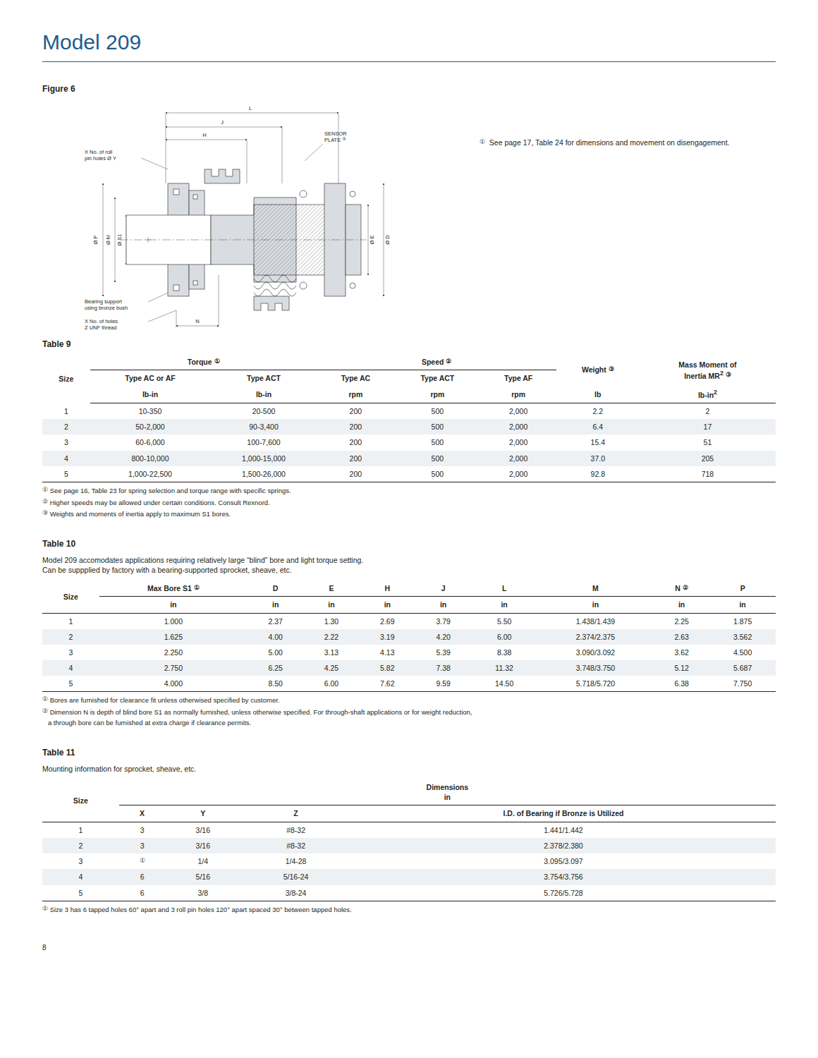Model 209
Figure 6
① See page 17, Table 24 for dimensions and movement on disengagement.
L J H SENSOR PLATE ① X No. of roll pin holes Ø Y Bearing support using bronze bush X No. of holes Z UNF thread N Ø P Ø M Ø S1 Ø E Ø D
Table 9
| Size | Torque ① | Speed ② | Weight ③ | Mass Moment of Inertia MR 2 ③ |
| --- | --- | --- | --- | --- |
| Type AC or AF | Type ACT | Type AC | Type ACT | Type AF |
| lb-in | lb-in | rpm | rpm | rpm | lb | lb-in 2 |
| 1 | 10-350 | 20-500 | 200 | 500 | 2,000 | 2.2 | 2 |
| 2 | 50-2,000 | 90-3,400 | 200 | 500 | 2,000 | 6.4 | 17 |
| 3 | 60-6,000 | 100-7,600 | 200 | 500 | 2,000 | 15.4 | 51 |
| 4 | 800-10,000 | 1,000-15,000 | 200 | 500 | 2,000 | 37.0 | 205 |
| 5 | 1,000-22,500 | 1,500-26,000 | 200 | 500 | 2,000 | 92.8 | 718 |
① See page 16, Table 23 for spring selection and torque range with specific springs.
② Higher speeds may be allowed under certain conditions. Consult Rexnord.
③ Weights and moments of inertia apply to maximum S1 bores.
Table 10
Model 209 accomodates applications requiring relatively large “blind” bore and light torque setting.
Can be suppplied by factory with a bearing-supported sprocket, sheave, etc.
| Size | Max Bore S1 ① | D | E | H | J | L | M | N ② | P |
| --- | --- | --- | --- | --- | --- | --- | --- | --- | --- |
| in | in | in | in | in | in | in | in | in |
| 1 | 1.000 | 2.37 | 1.30 | 2.69 | 3.79 | 5.50 | 1.438/1.439 | 2.25 | 1.875 |
| 2 | 1.625 | 4.00 | 2.22 | 3.19 | 4.20 | 6.00 | 2.374/2.375 | 2.63 | 3.562 |
| 3 | 2.250 | 5.00 | 3.13 | 4.13 | 5.39 | 8.38 | 3.090/3.092 | 3.62 | 4.500 |
| 4 | 2.750 | 6.25 | 4.25 | 5.82 | 7.38 | 11.32 | 3.748/3.750 | 5.12 | 5.687 |
| 5 | 4.000 | 8.50 | 6.00 | 7.62 | 9.59 | 14.50 | 5.718/5.720 | 6.38 | 7.750 |
① Bores are furnished for clearance fit unless otherwised specified by customer.
② Dimension N is depth of blind bore S1 as normally furnished, unless otherwise specified. For through-shaft applications or for weight reduction,
a through bore can be furnished at extra charge if clearance permits.
Table 11
Mounting information for sprocket, sheave, etc.
| Size | Dimensions in |
| --- | --- |
| X | Y | Z | I.D. of Bearing if Bronze is Utilized |
| 1 | 3 | 3/16 | #8-32 | 1.441/1.442 |
| 2 | 3 | 3/16 | #8-32 | 2.378/2.380 |
| 3 | ① | 1/4 | 1/4-28 | 3.095/3.097 |
| 4 | 6 | 5/16 | 5/16-24 | 3.754/3.756 |
| 5 | 6 | 3/8 | 3/8-24 | 5.726/5.728 |
① Size 3 has 6 tapped holes 60° apart and 3 roll pin holes 120° apart spaced 30° between tapped holes.
8